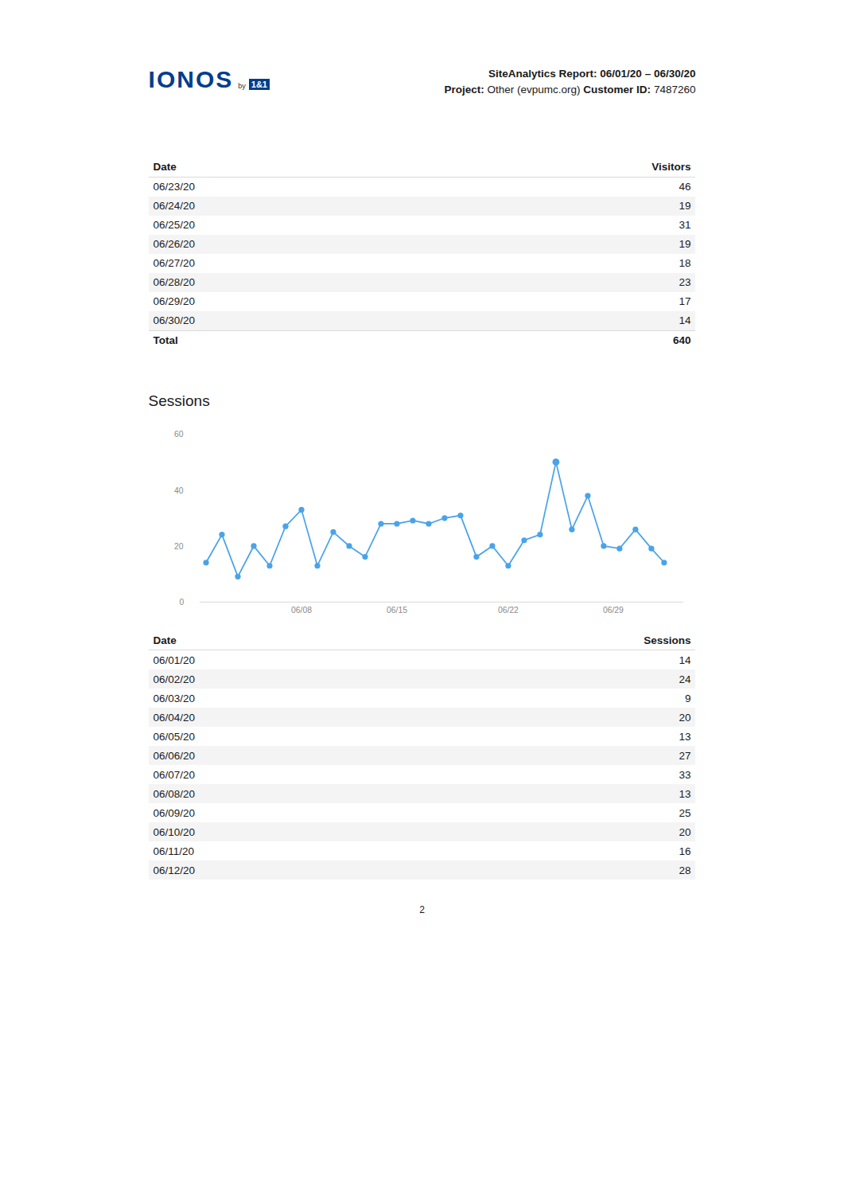IONOS by 1&1
SiteAnalytics Report: 06/01/20 – 06/30/20
Project: Other (evpumc.org) Customer ID: 7487260
| Date | Visitors |
| --- | --- |
| 06/23/20 | 46 |
| 06/24/20 | 19 |
| 06/25/20 | 31 |
| 06/26/20 | 19 |
| 06/27/20 | 18 |
| 06/28/20 | 23 |
| 06/29/20 | 17 |
| 06/30/20 | 14 |
| Total | 640 |
Sessions
60 40 20 0 06/08 06/15 06/22 06/29
| Date | Sessions |
| --- | --- |
| 06/01/20 | 14 |
| 06/02/20 | 24 |
| 06/03/20 | 9 |
| 06/04/20 | 20 |
| 06/05/20 | 13 |
| 06/06/20 | 27 |
| 06/07/20 | 33 |
| 06/08/20 | 13 |
| 06/09/20 | 25 |
| 06/10/20 | 20 |
| 06/11/20 | 16 |
| 06/12/20 | 28 |
2